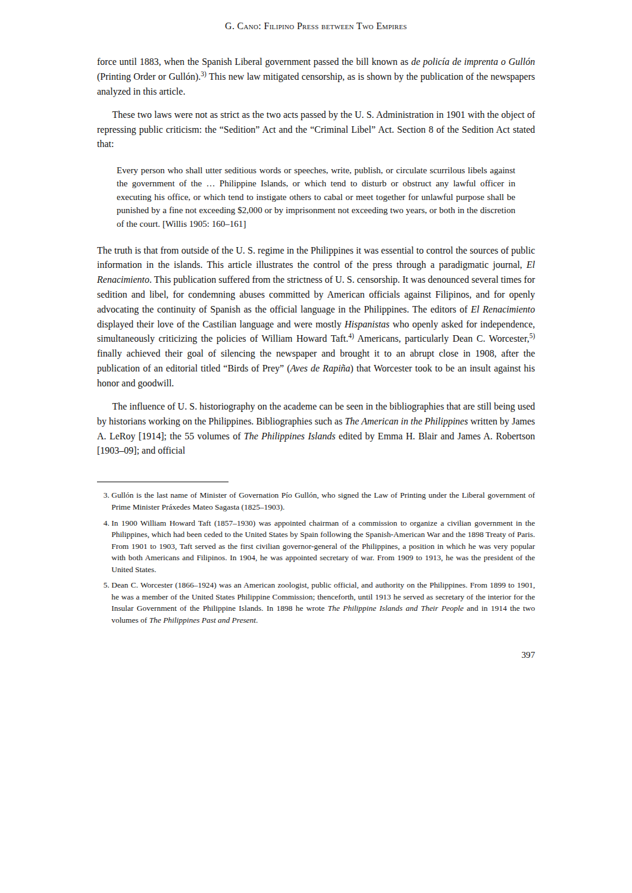G. Cano: Filipino Press between Two Empires
force until 1883, when the Spanish Liberal government passed the bill known as de policía de imprenta o Gullón (Printing Order or Gullón).3) This new law mitigated censorship, as is shown by the publication of the newspapers analyzed in this article.
These two laws were not as strict as the two acts passed by the U. S. Administration in 1901 with the object of repressing public criticism: the “Sedition” Act and the “Criminal Libel” Act. Section 8 of the Sedition Act stated that:
Every person who shall utter seditious words or speeches, write, publish, or circulate scurrilous libels against the government of the … Philippine Islands, or which tend to disturb or obstruct any lawful officer in executing his office, or which tend to instigate others to cabal or meet together for unlawful purpose shall be punished by a fine not exceeding $2,000 or by imprisonment not exceeding two years, or both in the discretion of the court. [Willis 1905: 160–161]
The truth is that from outside of the U. S. regime in the Philippines it was essential to control the sources of public information in the islands. This article illustrates the control of the press through a paradigmatic journal, El Renacimiento. This publication suffered from the strictness of U. S. censorship. It was denounced several times for sedition and libel, for condemning abuses committed by American officials against Filipinos, and for openly advocating the continuity of Spanish as the official language in the Philippines. The editors of El Renacimiento displayed their love of the Castilian language and were mostly Hispanistas who openly asked for independence, simultaneously criticizing the policies of William Howard Taft.4) Americans, particularly Dean C. Worcester,5) finally achieved their goal of silencing the newspaper and brought it to an abrupt close in 1908, after the publication of an editorial titled “Birds of Prey” (Aves de Rapiña) that Worcester took to be an insult against his honor and goodwill.
The influence of U. S. historiography on the academe can be seen in the bibliographies that are still being used by historians working on the Philippines. Bibliographies such as The American in the Philippines written by James A. LeRoy [1914]; the 55 volumes of The Philippines Islands edited by Emma H. Blair and James A. Robertson [1903–09]; and official
Gullón is the last name of Minister of Governation Pío Gullón, who signed the Law of Printing under the Liberal government of Prime Minister Práxedes Mateo Sagasta (1825–1903).
In 1900 William Howard Taft (1857–1930) was appointed chairman of a commission to organize a civilian government in the Philippines, which had been ceded to the United States by Spain following the Spanish-American War and the 1898 Treaty of Paris. From 1901 to 1903, Taft served as the first civilian governor-general of the Philippines, a position in which he was very popular with both Americans and Filipinos. In 1904, he was appointed secretary of war. From 1909 to 1913, he was the president of the United States.
Dean C. Worcester (1866–1924) was an American zoologist, public official, and authority on the Philippines. From 1899 to 1901, he was a member of the United States Philippine Commission; thenceforth, until 1913 he served as secretary of the interior for the Insular Government of the Philippine Islands. In 1898 he wrote The Philippine Islands and Their People and in 1914 the two volumes of The Philippines Past and Present.
397